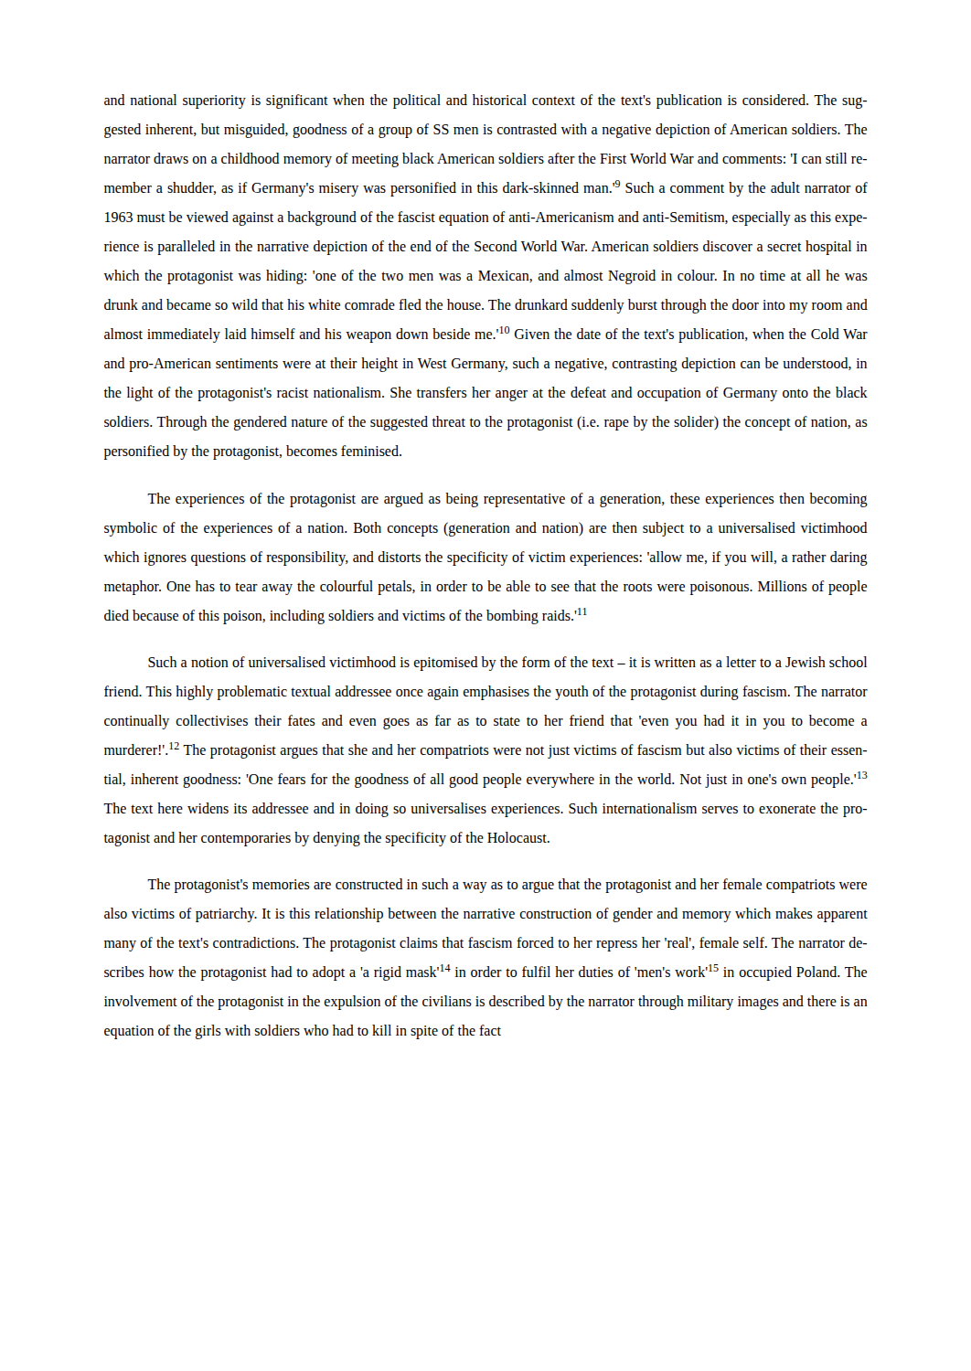and national superiority is significant when the political and historical context of the text's publication is considered. The suggested inherent, but misguided, goodness of a group of SS men is contrasted with a negative depiction of American soldiers. The narrator draws on a childhood memory of meeting black American soldiers after the First World War and comments: 'I can still remember a shudder, as if Germany's misery was personified in this dark-skinned man.'9 Such a comment by the adult narrator of 1963 must be viewed against a background of the fascist equation of anti-Americanism and anti-Semitism, especially as this experience is paralleled in the narrative depiction of the end of the Second World War. American soldiers discover a secret hospital in which the protagonist was hiding: 'one of the two men was a Mexican, and almost Negroid in colour. In no time at all he was drunk and became so wild that his white comrade fled the house. The drunkard suddenly burst through the door into my room and almost immediately laid himself and his weapon down beside me.'10 Given the date of the text's publication, when the Cold War and pro-American sentiments were at their height in West Germany, such a negative, contrasting depiction can be understood, in the light of the protagonist's racist nationalism. She transfers her anger at the defeat and occupation of Germany onto the black soldiers. Through the gendered nature of the suggested threat to the protagonist (i.e. rape by the solider) the concept of nation, as personified by the protagonist, becomes feminised.
The experiences of the protagonist are argued as being representative of a generation, these experiences then becoming symbolic of the experiences of a nation. Both concepts (generation and nation) are then subject to a universalised victimhood which ignores questions of responsibility, and distorts the specificity of victim experiences: 'allow me, if you will, a rather daring metaphor. One has to tear away the colourful petals, in order to be able to see that the roots were poisonous. Millions of people died because of this poison, including soldiers and victims of the bombing raids.'11
Such a notion of universalised victimhood is epitomised by the form of the text – it is written as a letter to a Jewish school friend. This highly problematic textual addressee once again emphasises the youth of the protagonist during fascism. The narrator continually collectivises their fates and even goes as far as to state to her friend that 'even you had it in you to become a murderer!'.12 The protagonist argues that she and her compatriots were not just victims of fascism but also victims of their essential, inherent goodness: 'One fears for the goodness of all good people everywhere in the world. Not just in one's own people.'13 The text here widens its addressee and in doing so universalises experiences. Such internationalism serves to exonerate the protagonist and her contemporaries by denying the specificity of the Holocaust.
The protagonist's memories are constructed in such a way as to argue that the protagonist and her female compatriots were also victims of patriarchy. It is this relationship between the narrative construction of gender and memory which makes apparent many of the text's contradictions. The protagonist claims that fascism forced to her repress her 'real', female self. The narrator describes how the protagonist had to adopt a 'a rigid mask'14 in order to fulfil her duties of 'men's work'15 in occupied Poland. The involvement of the protagonist in the expulsion of the civilians is described by the narrator through military images and there is an equation of the girls with soldiers who had to kill in spite of the fact